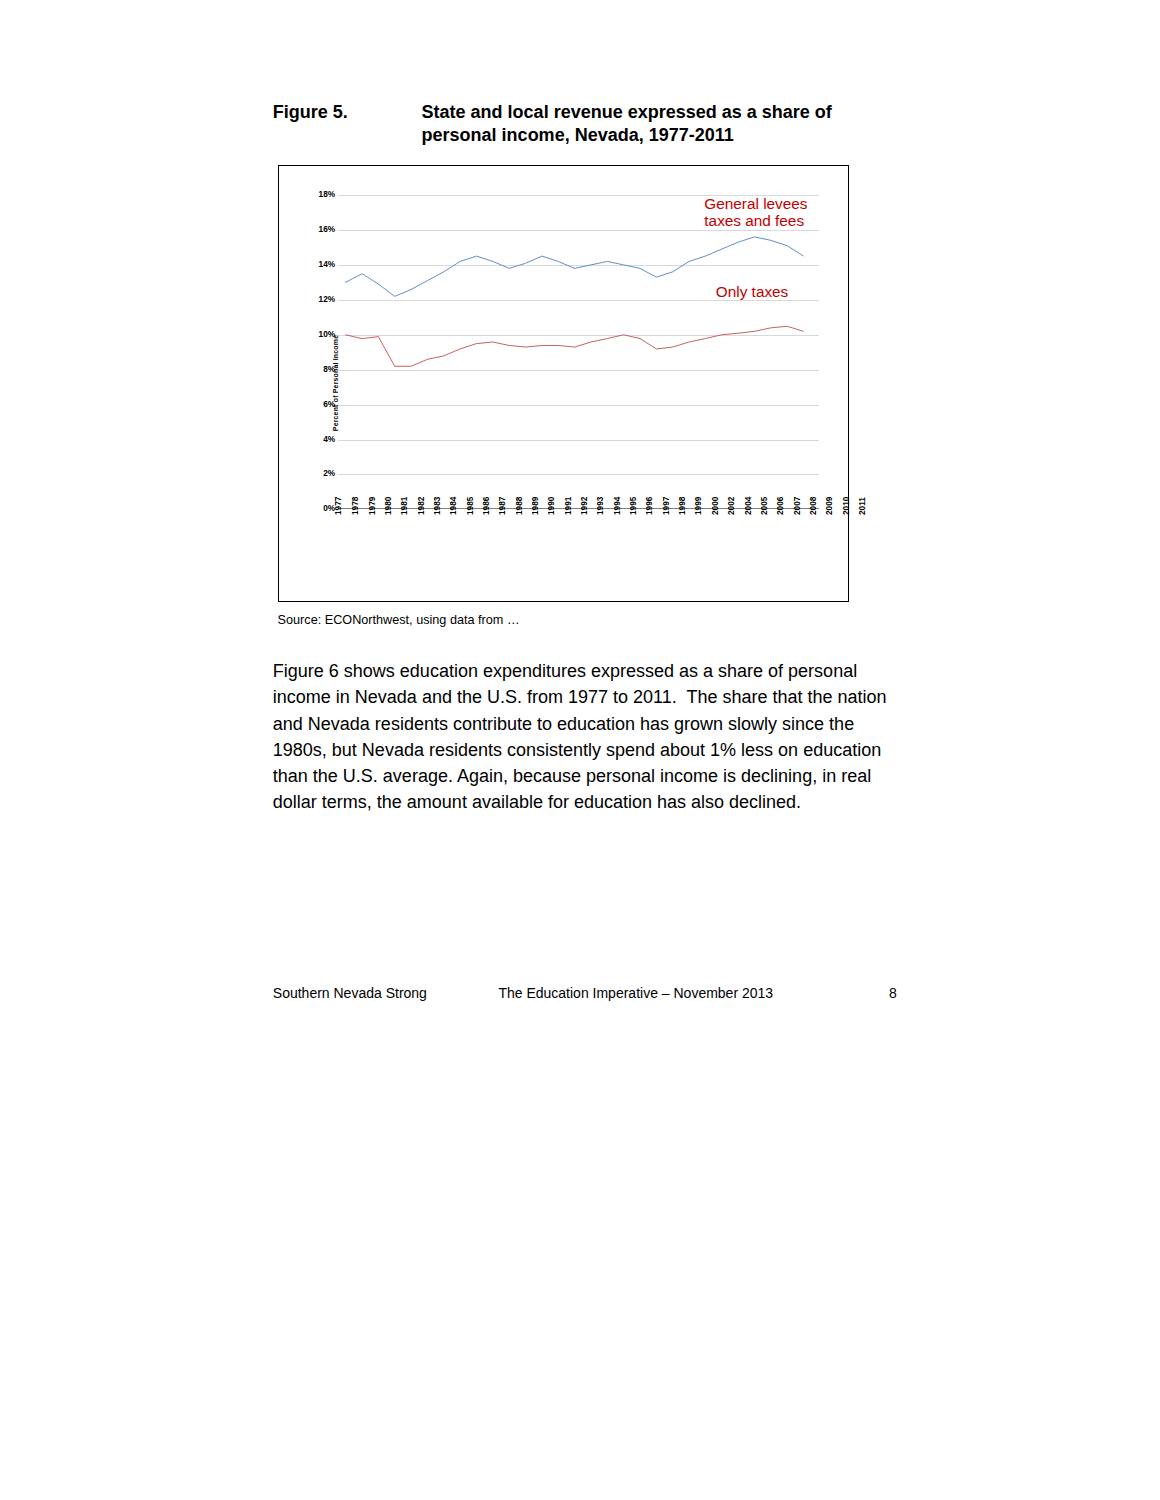Figure 5. State and local revenue expressed as a share of personal income, Nevada, 1977-2011
Percent of Personal Income
18%
16%
14%
12%
10%
8%
6%
4%
2% 0%
1977 1978 1979 1980 1981 1982 1983 1984 1985 1986 1987 1988 1989 1990 1991 1992 1993 1994 1995 1996 1997 1998 1999 2000 2002 2004 2005 2006 2007 2008 2009 2010 2011
General levees
taxes and fees
Only taxes
Source: ECONorthwest, using data from …
Figure 6 shows education expenditures expressed as a share of personal income in Nevada and the U.S. from 1977 to 2011. The share that the nation and Nevada residents contribute to education has grown slowly since the 1980s, but Nevada residents consistently spend about 1% less on education than the U.S. average. Again, because personal income is declining, in real dollar terms, the amount available for education has also declined.
Southern Nevada Strong The Education Imperative – November 2013 8